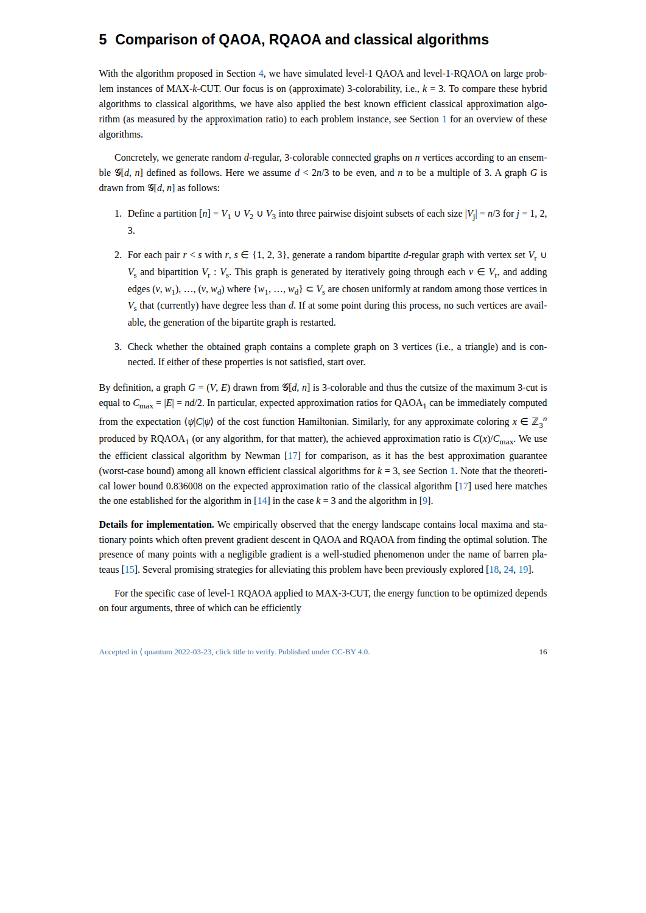5 Comparison of QAOA, RQAOA and classical algorithms
With the algorithm proposed in Section 4, we have simulated level-1 QAOA and level-1-RQAOA on large problem instances of MAX-k-CUT. Our focus is on (approximate) 3-colorability, i.e., k = 3. To compare these hybrid algorithms to classical algorithms, we have also applied the best known efficient classical approximation algorithm (as measured by the approximation ratio) to each problem instance, see Section 1 for an overview of these algorithms.
Concretely, we generate random d-regular, 3-colorable connected graphs on n vertices according to an ensemble 𝒢[d, n] defined as follows. Here we assume d < 2n/3 to be even, and n to be a multiple of 3. A graph G is drawn from 𝒢[d, n] as follows:
Define a partition [n] = V1 ∪ V2 ∪ V3 into three pairwise disjoint subsets of each size |Vj| = n/3 for j = 1, 2, 3.
For each pair r < s with r, s ∈ {1, 2, 3}, generate a random bipartite d-regular graph with vertex set Vr ∪ Vs and bipartition Vr : Vs. This graph is generated by iteratively going through each v ∈ Vr, and adding edges (v, w1), …, (v, wd) where {w1, …, wd} ⊂ Vs are chosen uniformly at random among those vertices in Vs that (currently) have degree less than d. If at some point during this process, no such vertices are available, the generation of the bipartite graph is restarted.
Check whether the obtained graph contains a complete graph on 3 vertices (i.e., a triangle) and is connected. If either of these properties is not satisfied, start over.
By definition, a graph G = (V, E) drawn from 𝒢[d, n] is 3-colorable and thus the cutsize of the maximum 3-cut is equal to Cmax = |E| = nd/2. In particular, expected approximation ratios for QAOA1 can be immediately computed from the expectation ⟨ψ|C|ψ⟩ of the cost function Hamiltonian. Similarly, for any approximate coloring x ∈ ℤ3n produced by RQAOA1 (or any algorithm, for that matter), the achieved approximation ratio is C(x)/Cmax. We use the efficient classical algorithm by Newman [17] for comparison, as it has the best approximation guarantee (worst-case bound) among all known efficient classical algorithms for k = 3, see Section 1. Note that the theoretical lower bound 0.836008 on the expected approximation ratio of the classical algorithm [17] used here matches the one established for the algorithm in [14] in the case k = 3 and the algorithm in [9].
Details for implementation. We empirically observed that the energy landscape contains local maxima and stationary points which often prevent gradient descent in QAOA and RQAOA from finding the optimal solution. The presence of many points with a negligible gradient is a well-studied phenomenon under the name of barren plateaus [15]. Several promising strategies for alleviating this problem have been previously explored [18, 24, 19].
For the specific case of level-1 RQAOA applied to MAX-3-CUT, the energy function to be optimized depends on four arguments, three of which can be efficiently
Accepted in ⟨ quantum 2022-03-23, click title to verify. Published under CC-BY 4.0. 16